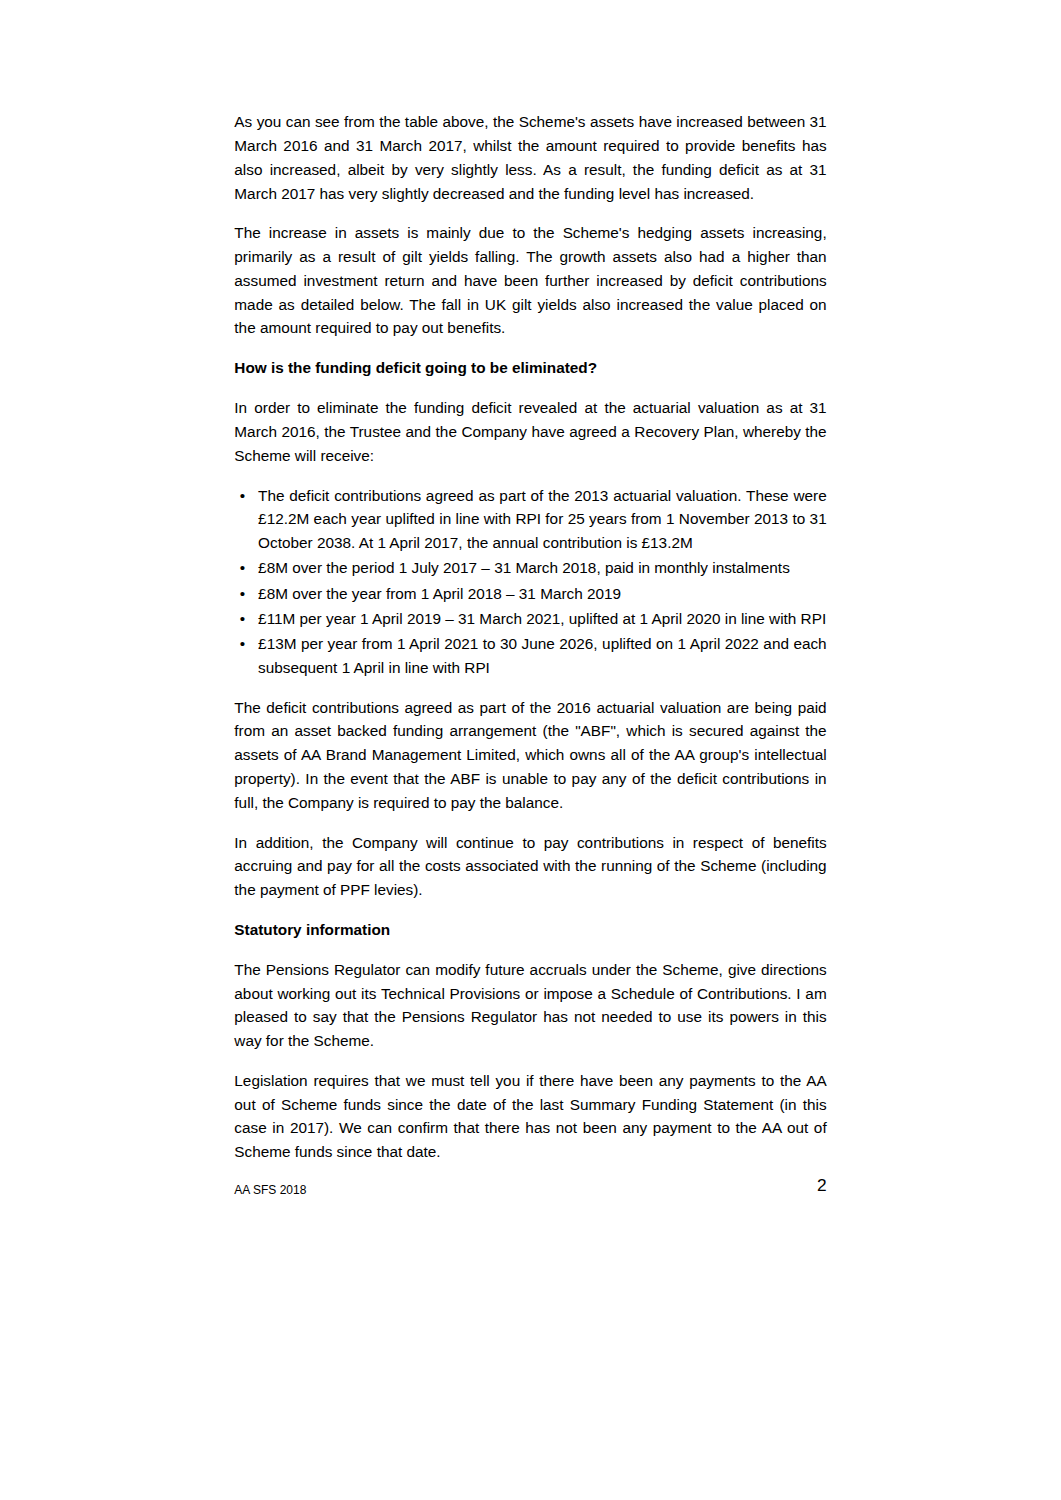As you can see from the table above, the Scheme's assets have increased between 31 March 2016 and 31 March 2017, whilst the amount required to provide benefits has also increased, albeit by very slightly less. As a result, the funding deficit as at 31 March 2017 has very slightly decreased and the funding level has increased.
The increase in assets is mainly due to the Scheme's hedging assets increasing, primarily as a result of gilt yields falling. The growth assets also had a higher than assumed investment return and have been further increased by deficit contributions made as detailed below. The fall in UK gilt yields also increased the value placed on the amount required to pay out benefits.
How is the funding deficit going to be eliminated?
In order to eliminate the funding deficit revealed at the actuarial valuation as at 31 March 2016, the Trustee and the Company have agreed a Recovery Plan, whereby the Scheme will receive:
The deficit contributions agreed as part of the 2013 actuarial valuation. These were £12.2M each year uplifted in line with RPI for 25 years from 1 November 2013 to 31 October 2038. At 1 April 2017, the annual contribution is £13.2M
£8M over the period 1 July 2017 – 31 March 2018, paid in monthly instalments
£8M over the year from 1 April 2018 – 31 March 2019
£11M per year 1 April 2019 – 31 March 2021, uplifted at 1 April 2020 in line with RPI
£13M per year from 1 April 2021 to 30 June 2026, uplifted on 1 April 2022 and each subsequent 1 April in line with RPI
The deficit contributions agreed as part of the 2016 actuarial valuation are being paid from an asset backed funding arrangement (the "ABF", which is secured against the assets of AA Brand Management Limited, which owns all of the AA group's intellectual property). In the event that the ABF is unable to pay any of the deficit contributions in full, the Company is required to pay the balance.
In addition, the Company will continue to pay contributions in respect of benefits accruing and pay for all the costs associated with the running of the Scheme (including the payment of PPF levies).
Statutory information
The Pensions Regulator can modify future accruals under the Scheme, give directions about working out its Technical Provisions or impose a Schedule of Contributions. I am pleased to say that the Pensions Regulator has not needed to use its powers in this way for the Scheme.
Legislation requires that we must tell you if there have been any payments to the AA out of Scheme funds since the date of the last Summary Funding Statement (in this case in 2017). We can confirm that there has not been any payment to the AA out of Scheme funds since that date.
AA SFS 2018 2